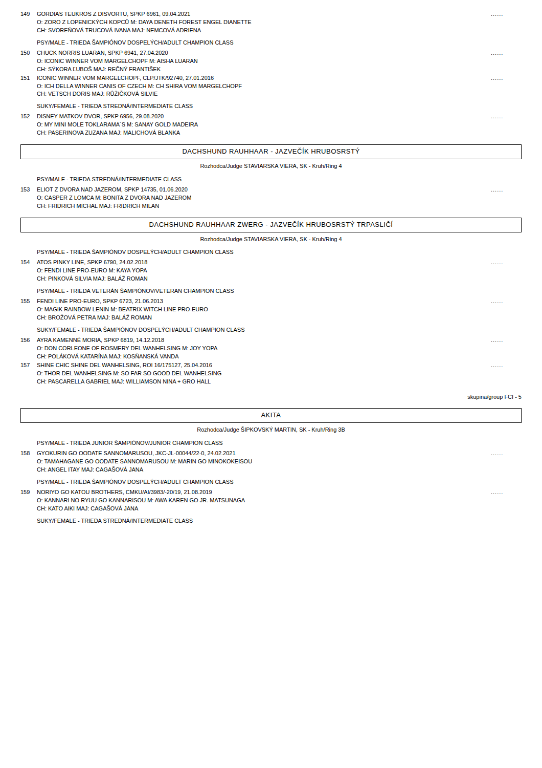149
GORDIAS TEUKROS Z DISVORTU, SPKP 6961, 09.04.2021
O: ZORO Z LOPENICKÝCH KOPCŮ M: DAYA DENETH FOREST ENGEL DIANETTE
CH: SVOREŇOVÁ TRUCOVÁ IVANA MAJ: NEMCOVÁ ADRIENA
......
PSY/MALE - TRIEDA ŠAMPIÓNOV DOSPELÝCH/ADULT CHAMPION CLASS
150
CHUCK NORRIS LUARAN, SPKP 6941, 27.04.2020
O: ICONIC WINNER VOM MARGELCHOPF M: AISHA LUARAN
CH: SÝKORA ĽUBOŠ MAJ: REČNÝ FRANTIŠEK
......
151
ICONIC WINNER VOM MARGELCHOPF, CLP/JTK/92740, 27.01.2016
O: ICH DELLA WINNER CANIS OF CZECH M: CH SHIRA VOM MARGELCHOPF
CH: VETSCH DORIS MAJ: RŮŽIČKOVÁ SILVIE
......
SUKY/FEMALE - TRIEDA STREDNÁ/INTERMEDIATE CLASS
152
DISNEY MATKOV DVOR, SPKP 6956, 29.08.2020
O: MY MINI MOLE TOKLARAMA´S M: SANAY GOLD MADEIRA
CH: PASERINOVA ZUZANA MAJ: MALICHOVÁ BLANKA
......
DACHSHUND RAUHHAAR - JAZVEČÍK HRUBOSRSTÝ
Rozhodca/Judge STAVIARSKA VIERA, SK - Kruh/Ring 4
PSY/MALE - TRIEDA STREDNÁ/INTERMEDIATE CLASS
153
ELIOT Z DVORA NAD JAZEROM, SPKP 14735, 01.06.2020
O: CASPER Z LOMCA M: BONITA Z DVORA NAD JAZEROM
CH: FRIDRICH MICHAL MAJ: FRIDRICH MILAN
......
DACHSHUND RAUHHAAR ZWERG - JAZVEČÍK HRUBOSRSTÝ TRPASLIČÍ
Rozhodca/Judge STAVIARSKA VIERA, SK - Kruh/Ring 4
PSY/MALE - TRIEDA ŠAMPIÓNOV DOSPELÝCH/ADULT CHAMPION CLASS
154
ATOS PINKY LINE, SPKP 6790, 24.02.2018
O: FENDI LINE PRO-EURO M: KAYA YOPA
CH: PINKOVÁ SILVIA MAJ: BALÁŽ ROMAN
......
PSY/MALE - TRIEDA VETERÁN ŠAMPIÓNOV/VETERAN CHAMPION CLASS
155
FENDI LINE PRO-EURO, SPKP 6723, 21.06.2013
O: MAGIK RAINBOW LENIN M: BEATRIX WITCH LINE PRO-EURO
CH: BROŽOVÁ PETRA MAJ: BALÁŽ ROMAN
......
SUKY/FEMALE - TRIEDA ŠAMPIÓNOV DOSPELÝCH/ADULT CHAMPION CLASS
156
AYRA KAMENNÉ MORIA, SPKP 6819, 14.12.2018
O: DON CORLEONE OF ROSMERY DEL WANHELSING M: JOY YOPA
CH: POLÁKOVÁ KATARÍNA MAJ: KOSŇANSKÁ VANDA
......
157
SHINE CHIC SHINE DEL WANHELSING, ROI 16/175127, 25.04.2016
O: THOR DEL WANHELSING M: SO FAR SO GOOD DEL WANHELSING
CH: PASCARELLA GABRIEL MAJ: WILLIAMSON NINA + GRO HALL
......
skupina/group FCI - 5
AKITA
Rozhodca/Judge ŠIPKOVSKÝ MARTIN, SK - Kruh/Ring 3B
PSY/MALE - TRIEDA JUNIOR ŠAMPIÓNOV/JUNIOR CHAMPION CLASS
158
GYOKURIN GO OODATE SANNOMARUSOU, JKC-JL-00044/22-0, 24.02.2021
O: TAMAHAGANE GO OODATE SANNOMARUSOU M: MARIN GO MINOKOKEISOU
CH: ANGEL ITAY MAJ: CAGAŠOVÁ JANA
......
PSY/MALE - TRIEDA ŠAMPIÓNOV DOSPELÝCH/ADULT CHAMPION CLASS
159
NORIYO GO KATOU BROTHERS, CMKU/AI/3983/-20/19, 21.08.2019
O: KANNARI NO RYUU GO KANNARISOU M: AWA KAREN GO JR. MATSUNAGA
CH: KATO AIKI MAJ: CAGAŠOVÁ JANA
......
SUKY/FEMALE - TRIEDA STREDNÁ/INTERMEDIATE CLASS